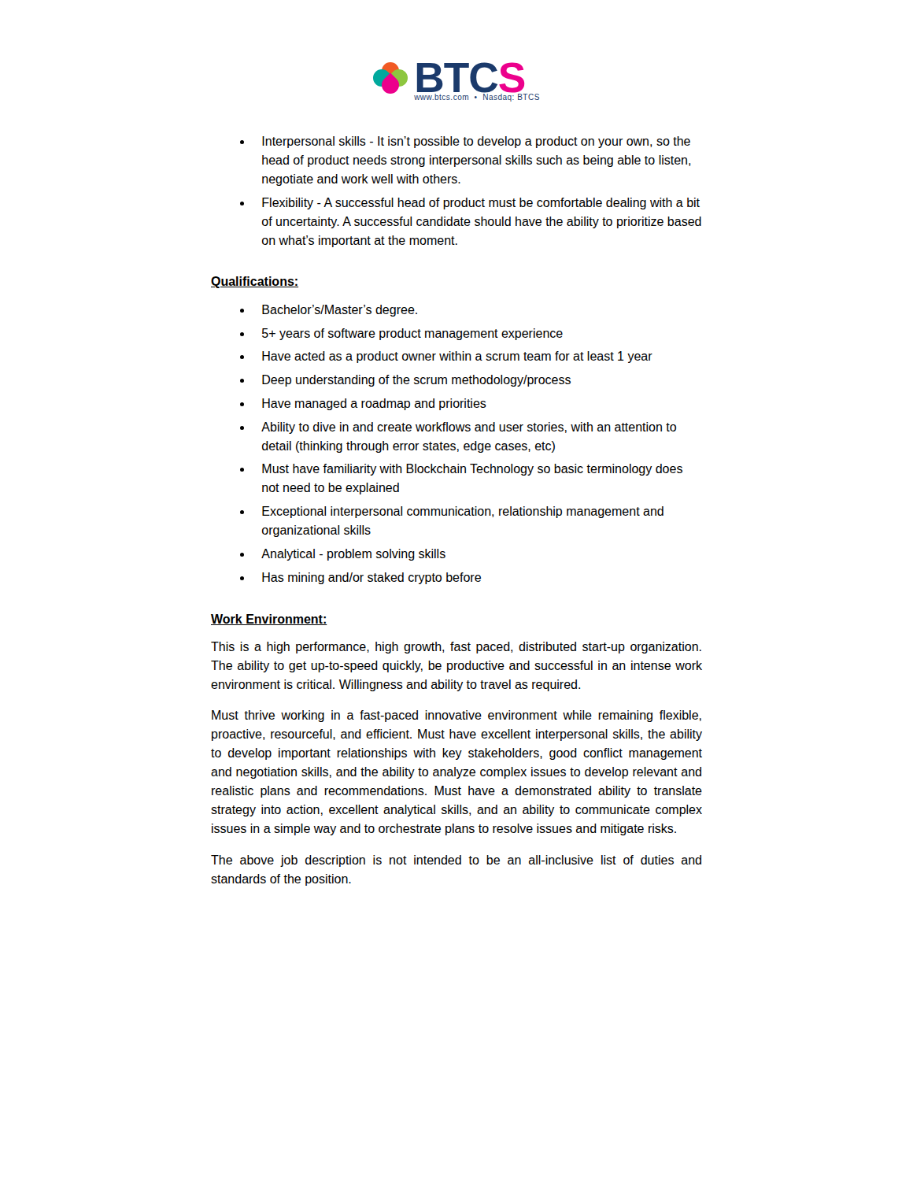BTCS
www.btcs.com • Nasdaq: BTCS
Interpersonal skills - It isn’t possible to develop a product on your own, so the head of product needs strong interpersonal skills such as being able to listen, negotiate and work well with others.
Flexibility - A successful head of product must be comfortable dealing with a bit of uncertainty. A successful candidate should have the ability to prioritize based on what’s important at the moment.
Qualifications:
Bachelor’s/Master’s degree.
5+ years of software product management experience
Have acted as a product owner within a scrum team for at least 1 year
Deep understanding of the scrum methodology/process
Have managed a roadmap and priorities
Ability to dive in and create workflows and user stories, with an attention to detail (thinking through error states, edge cases, etc)
Must have familiarity with Blockchain Technology so basic terminology does not need to be explained
Exceptional interpersonal communication, relationship management and organizational skills
Analytical - problem solving skills
Has mining and/or staked crypto before
Work Environment:
This is a high performance, high growth, fast paced, distributed start-up organization. The ability to get up-to-speed quickly, be productive and successful in an intense work environment is critical. Willingness and ability to travel as required.
Must thrive working in a fast-paced innovative environment while remaining flexible, proactive, resourceful, and efficient. Must have excellent interpersonal skills, the ability to develop important relationships with key stakeholders, good conflict management and negotiation skills, and the ability to analyze complex issues to develop relevant and realistic plans and recommendations. Must have a demonstrated ability to translate strategy into action, excellent analytical skills, and an ability to communicate complex issues in a simple way and to orchestrate plans to resolve issues and mitigate risks.
The above job description is not intended to be an all-inclusive list of duties and standards of the position.